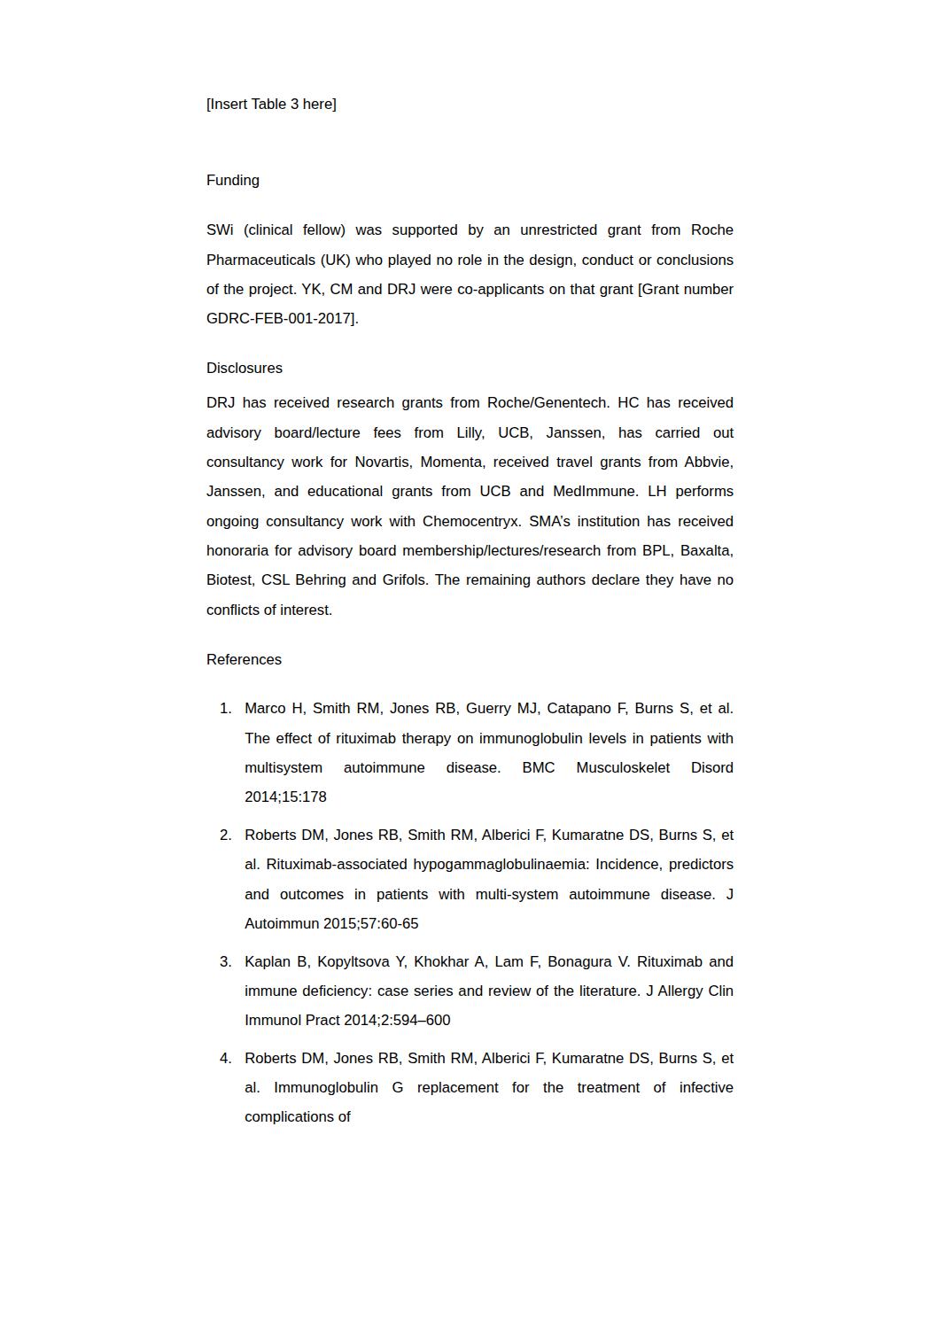[Insert Table 3 here]
Funding
SWi (clinical fellow) was supported by an unrestricted grant from Roche Pharmaceuticals (UK) who played no role in the design, conduct or conclusions of the project. YK, CM and DRJ were co-applicants on that grant [Grant number GDRC-FEB-001-2017].
Disclosures
DRJ has received research grants from Roche/Genentech. HC has received advisory board/lecture fees from Lilly, UCB, Janssen, has carried out consultancy work for Novartis, Momenta, received travel grants from Abbvie, Janssen, and educational grants from UCB and MedImmune. LH performs ongoing consultancy work with Chemocentryx. SMA’s institution has received honoraria for advisory board membership/lectures/research from BPL, Baxalta, Biotest, CSL Behring and Grifols. The remaining authors declare they have no conflicts of interest.
References
Marco H, Smith RM, Jones RB, Guerry MJ, Catapano F, Burns S, et al. The effect of rituximab therapy on immunoglobulin levels in patients with multisystem autoimmune disease. BMC Musculoskelet Disord 2014;15:178
Roberts DM, Jones RB, Smith RM, Alberici F, Kumaratne DS, Burns S, et al. Rituximab-associated hypogammaglobulinaemia: Incidence, predictors and outcomes in patients with multi-system autoimmune disease. J Autoimmun 2015;57:60-65
Kaplan B, Kopyltsova Y, Khokhar A, Lam F, Bonagura V. Rituximab and immune deficiency: case series and review of the literature. J Allergy Clin Immunol Pract 2014;2:594–600
Roberts DM, Jones RB, Smith RM, Alberici F, Kumaratne DS, Burns S, et al. Immunoglobulin G replacement for the treatment of infective complications of